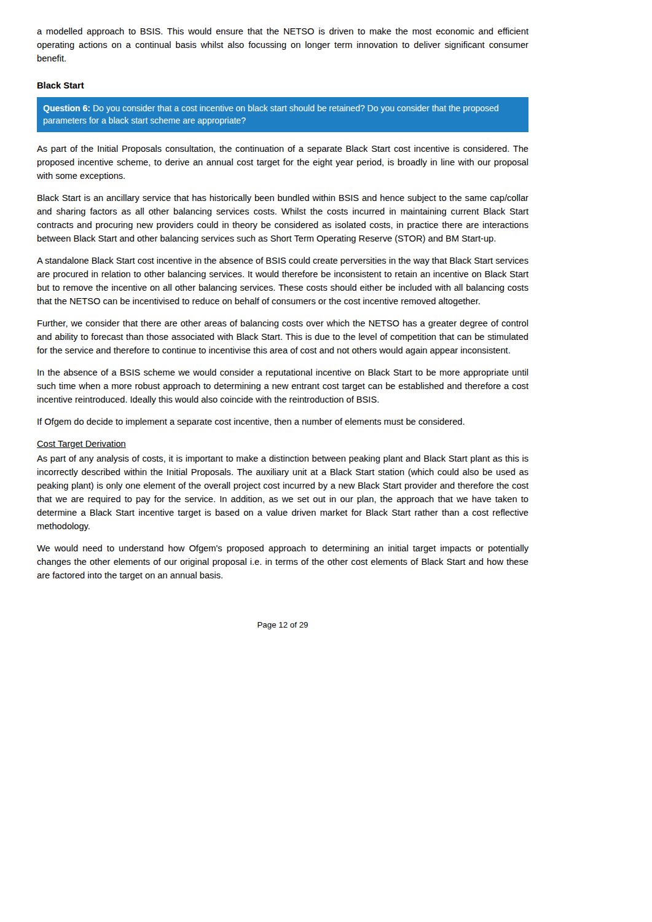a modelled approach to BSIS. This would ensure that the NETSO is driven to make the most economic and efficient operating actions on a continual basis whilst also focussing on longer term innovation to deliver significant consumer benefit.
Black Start
Question 6: Do you consider that a cost incentive on black start should be retained? Do you consider that the proposed parameters for a black start scheme are appropriate?
As part of the Initial Proposals consultation, the continuation of a separate Black Start cost incentive is considered. The proposed incentive scheme, to derive an annual cost target for the eight year period, is broadly in line with our proposal with some exceptions.
Black Start is an ancillary service that has historically been bundled within BSIS and hence subject to the same cap/collar and sharing factors as all other balancing services costs. Whilst the costs incurred in maintaining current Black Start contracts and procuring new providers could in theory be considered as isolated costs, in practice there are interactions between Black Start and other balancing services such as Short Term Operating Reserve (STOR) and BM Start-up.
A standalone Black Start cost incentive in the absence of BSIS could create perversities in the way that Black Start services are procured in relation to other balancing services. It would therefore be inconsistent to retain an incentive on Black Start but to remove the incentive on all other balancing services. These costs should either be included with all balancing costs that the NETSO can be incentivised to reduce on behalf of consumers or the cost incentive removed altogether.
Further, we consider that there are other areas of balancing costs over which the NETSO has a greater degree of control and ability to forecast than those associated with Black Start. This is due to the level of competition that can be stimulated for the service and therefore to continue to incentivise this area of cost and not others would again appear inconsistent.
In the absence of a BSIS scheme we would consider a reputational incentive on Black Start to be more appropriate until such time when a more robust approach to determining a new entrant cost target can be established and therefore a cost incentive reintroduced. Ideally this would also coincide with the reintroduction of BSIS.
If Ofgem do decide to implement a separate cost incentive, then a number of elements must be considered.
Cost Target Derivation
As part of any analysis of costs, it is important to make a distinction between peaking plant and Black Start plant as this is incorrectly described within the Initial Proposals. The auxiliary unit at a Black Start station (which could also be used as peaking plant) is only one element of the overall project cost incurred by a new Black Start provider and therefore the cost that we are required to pay for the service. In addition, as we set out in our plan, the approach that we have taken to determine a Black Start incentive target is based on a value driven market for Black Start rather than a cost reflective methodology.
We would need to understand how Ofgem's proposed approach to determining an initial target impacts or potentially changes the other elements of our original proposal i.e. in terms of the other cost elements of Black Start and how these are factored into the target on an annual basis.
Page 12 of 29